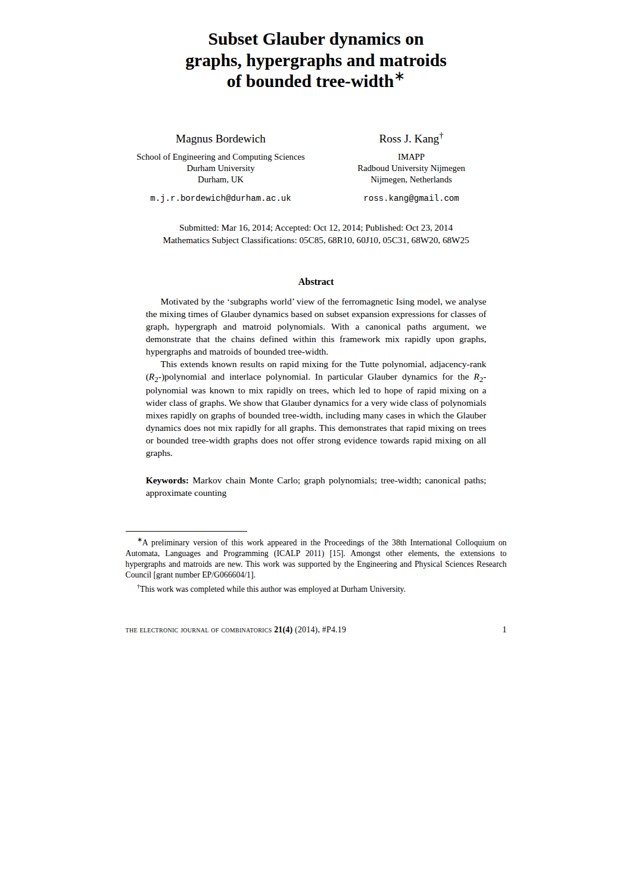Subset Glauber dynamics on
graphs, hypergraphs and matroids
of bounded tree-width∗
Magnus Bordewich
School of Engineering and Computing Sciences
Durham University
Durham, UK
m.j.r.bordewich@durham.ac.uk
Ross J. Kang†
IMAPP
Radboud University Nijmegen
Nijmegen, Netherlands
ross.kang@gmail.com
Submitted: Mar 16, 2014; Accepted: Oct 12, 2014; Published: Oct 23, 2014
Mathematics Subject Classifications: 05C85, 68R10, 60J10, 05C31, 68W20, 68W25
Abstract
Motivated by the ‘subgraphs world’ view of the ferromagnetic Ising model, we analyse the mixing times of Glauber dynamics based on subset expansion expressions for classes of graph, hypergraph and matroid polynomials. With a canonical paths argument, we demonstrate that the chains defined within this framework mix rapidly upon graphs, hypergraphs and matroids of bounded tree-width.
This extends known results on rapid mixing for the Tutte polynomial, adjacency-rank (R2-)polynomial and interlace polynomial. In particular Glauber dynamics for the R2-polynomial was known to mix rapidly on trees, which led to hope of rapid mixing on a wider class of graphs. We show that Glauber dynamics for a very wide class of polynomials mixes rapidly on graphs of bounded tree-width, including many cases in which the Glauber dynamics does not mix rapidly for all graphs. This demonstrates that rapid mixing on trees or bounded tree-width graphs does not offer strong evidence towards rapid mixing on all graphs.
Keywords: Markov chain Monte Carlo; graph polynomials; tree-width; canonical paths; approximate counting
∗A preliminary version of this work appeared in the Proceedings of the 38th International Colloquium on Automata, Languages and Programming (ICALP 2011) [15]. Amongst other elements, the extensions to hypergraphs and matroids are new. This work was supported by the Engineering and Physical Sciences Research Council [grant number EP/G066604/1].
†This work was completed while this author was employed at Durham University.
the electronic journal of combinatorics 21(4) (2014), #P4.19 1